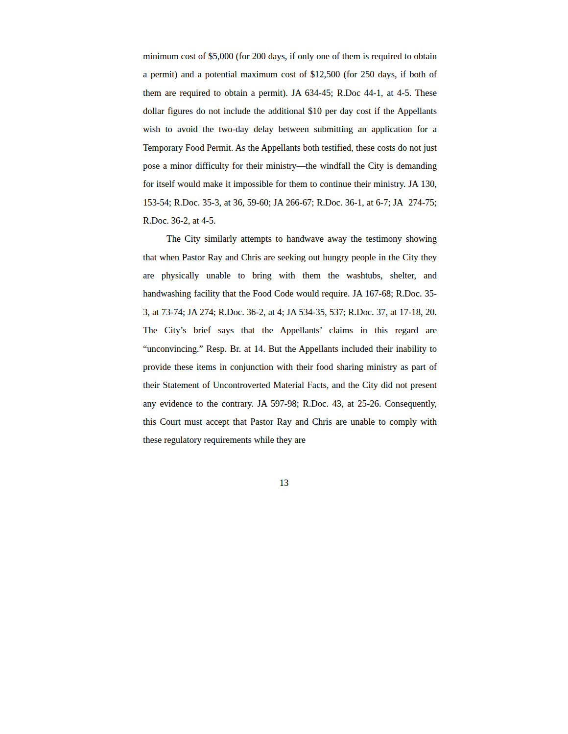minimum cost of $5,000 (for 200 days, if only one of them is required to obtain a permit) and a potential maximum cost of $12,500 (for 250 days, if both of them are required to obtain a permit). JA 634-45; R.Doc 44-1, at 4-5. These dollar figures do not include the additional $10 per day cost if the Appellants wish to avoid the two-day delay between submitting an application for a Temporary Food Permit. As the Appellants both testified, these costs do not just pose a minor difficulty for their ministry—the windfall the City is demanding for itself would make it impossible for them to continue their ministry. JA 130, 153-54; R.Doc. 35-3, at 36, 59-60; JA 266-67; R.Doc. 36-1, at 6-7; JA 274-75; R.Doc. 36-2, at 4-5.
The City similarly attempts to handwave away the testimony showing that when Pastor Ray and Chris are seeking out hungry people in the City they are physically unable to bring with them the washtubs, shelter, and handwashing facility that the Food Code would require. JA 167-68; R.Doc. 35-3, at 73-74; JA 274; R.Doc. 36-2, at 4; JA 534-35, 537; R.Doc. 37, at 17-18, 20. The City’s brief says that the Appellants’ claims in this regard are “unconvincing.” Resp. Br. at 14. But the Appellants included their inability to provide these items in conjunction with their food sharing ministry as part of their Statement of Uncontroverted Material Facts, and the City did not present any evidence to the contrary. JA 597-98; R.Doc. 43, at 25-26. Consequently, this Court must accept that Pastor Ray and Chris are unable to comply with these regulatory requirements while they are
13